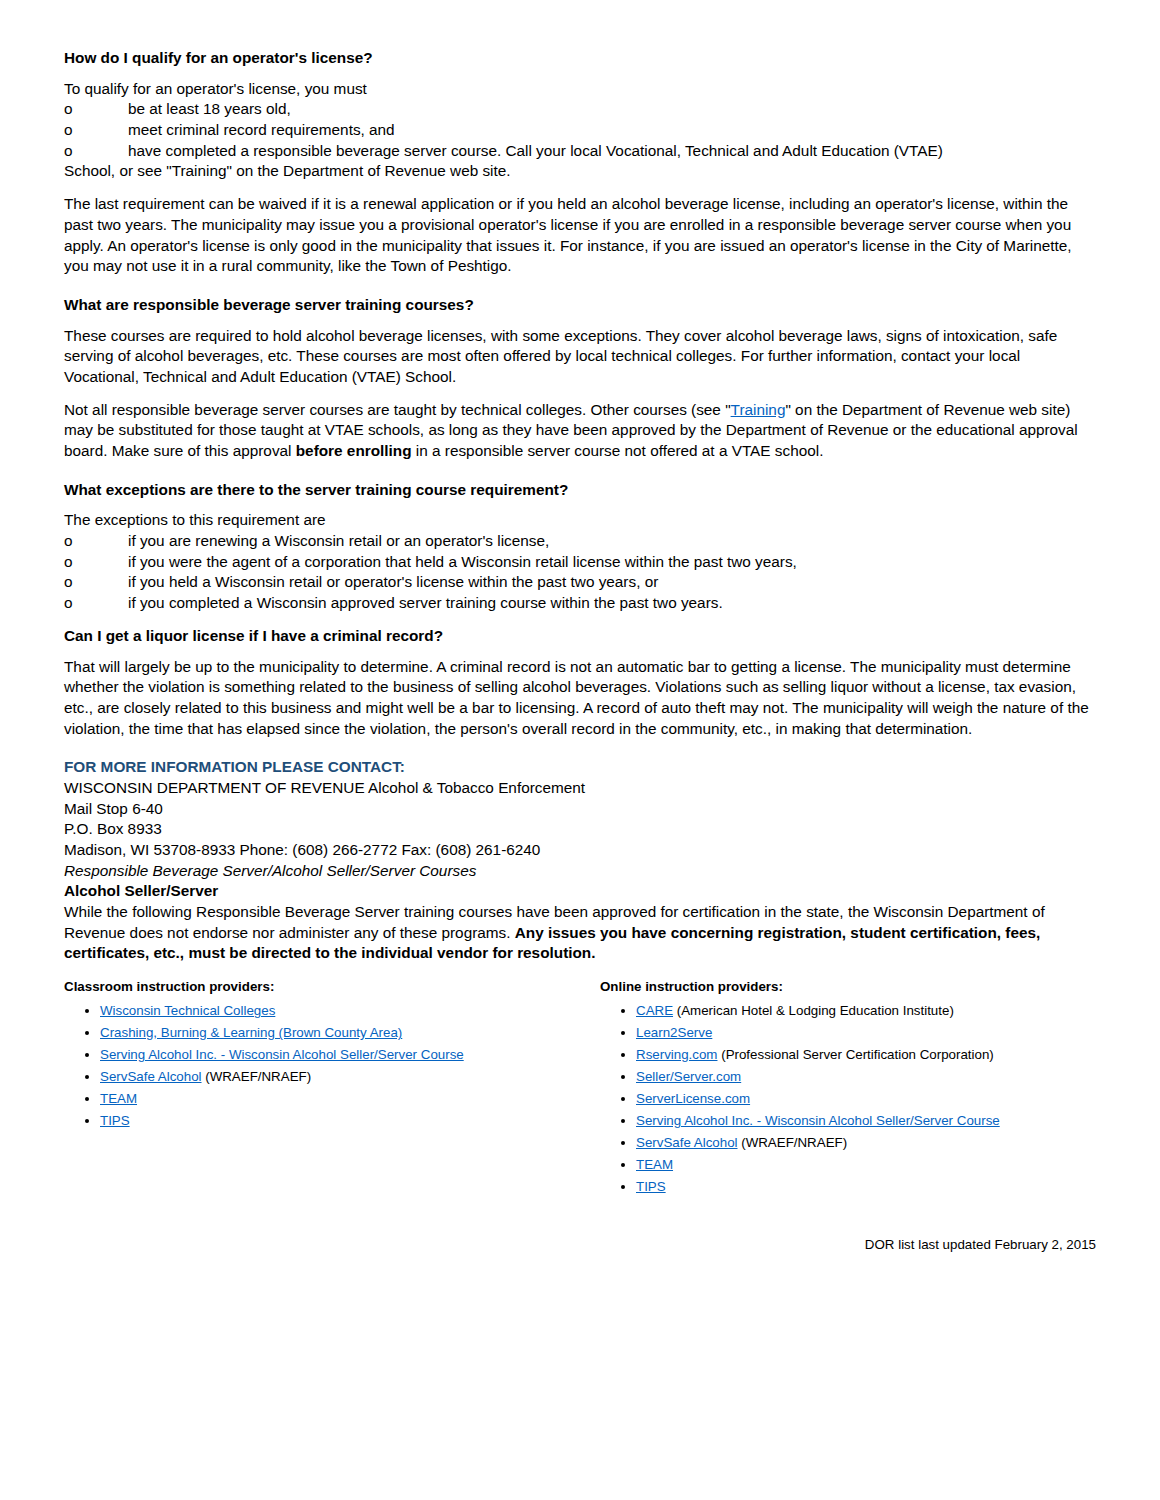How do I qualify for an operator's license?
To qualify for an operator's license, you must
obe at least 18 years old,
omeet criminal record requirements, and
ohave completed a responsible beverage server course. Call your local Vocational, Technical and Adult Education (VTAE)
School, or see "Training" on the Department of Revenue web site.
The last requirement can be waived if it is a renewal application or if you held an alcohol beverage license, including an operator's license, within the past two years. The municipality may issue you a provisional operator's license if you are enrolled in a responsible beverage server course when you apply. An operator's license is only good in the municipality that issues it. For instance, if you are issued an operator's license in the City of Marinette, you may not use it in a rural community, like the Town of Peshtigo.
What are responsible beverage server training courses?
These courses are required to hold alcohol beverage licenses, with some exceptions. They cover alcohol beverage laws, signs of intoxication, safe serving of alcohol beverages, etc. These courses are most often offered by local technical colleges. For further information, contact your local Vocational, Technical and Adult Education (VTAE) School.
Not all responsible beverage server courses are taught by technical colleges. Other courses (see "Training" on the Department of Revenue web site) may be substituted for those taught at VTAE schools, as long as they have been approved by the Department of Revenue or the educational approval board. Make sure of this approval before enrolling in a responsible server course not offered at a VTAE school.
What exceptions are there to the server training course requirement?
The exceptions to this requirement are
oif you are renewing a Wisconsin retail or an operator's license,
oif you were the agent of a corporation that held a Wisconsin retail license within the past two years,
oif you held a Wisconsin retail or operator's license within the past two years, or
oif you completed a Wisconsin approved server training course within the past two years.
Can I get a liquor license if I have a criminal record?
That will largely be up to the municipality to determine. A criminal record is not an automatic bar to getting a license. The municipality must determine whether the violation is something related to the business of selling alcohol beverages. Violations such as selling liquor without a license, tax evasion, etc., are closely related to this business and might well be a bar to licensing. A record of auto theft may not. The municipality will weigh the nature of the violation, the time that has elapsed since the violation, the person's overall record in the community, etc., in making that determination.
FOR MORE INFORMATION PLEASE CONTACT:
WISCONSIN DEPARTMENT OF REVENUE Alcohol & Tobacco Enforcement
Mail Stop 6-40
P.O. Box 8933
Madison, WI 53708-8933 Phone: (608) 266-2772 Fax: (608) 261-6240
Responsible Beverage Server/Alcohol Seller/Server Courses
Alcohol Seller/Server
While the following Responsible Beverage Server training courses have been approved for certification in the state, the Wisconsin Department of Revenue does not endorse nor administer any of these programs. Any issues you have concerning registration, student certification, fees, certificates, etc., must be directed to the individual vendor for resolution.
Classroom instruction providers:
Wisconsin Technical Colleges
Crashing, Burning & Learning (Brown County Area)
Serving Alcohol Inc. - Wisconsin Alcohol Seller/Server Course
ServSafe Alcohol (WRAEF/NRAEF)
TEAM
TIPS
Online instruction providers:
CARE (American Hotel & Lodging Education Institute)
Learn2Serve
Rserving.com (Professional Server Certification Corporation)
Seller/Server.com
ServerLicense.com
Serving Alcohol Inc. - Wisconsin Alcohol Seller/Server Course
ServSafe Alcohol (WRAEF/NRAEF)
TEAM
TIPS
DOR list last updated February 2, 2015